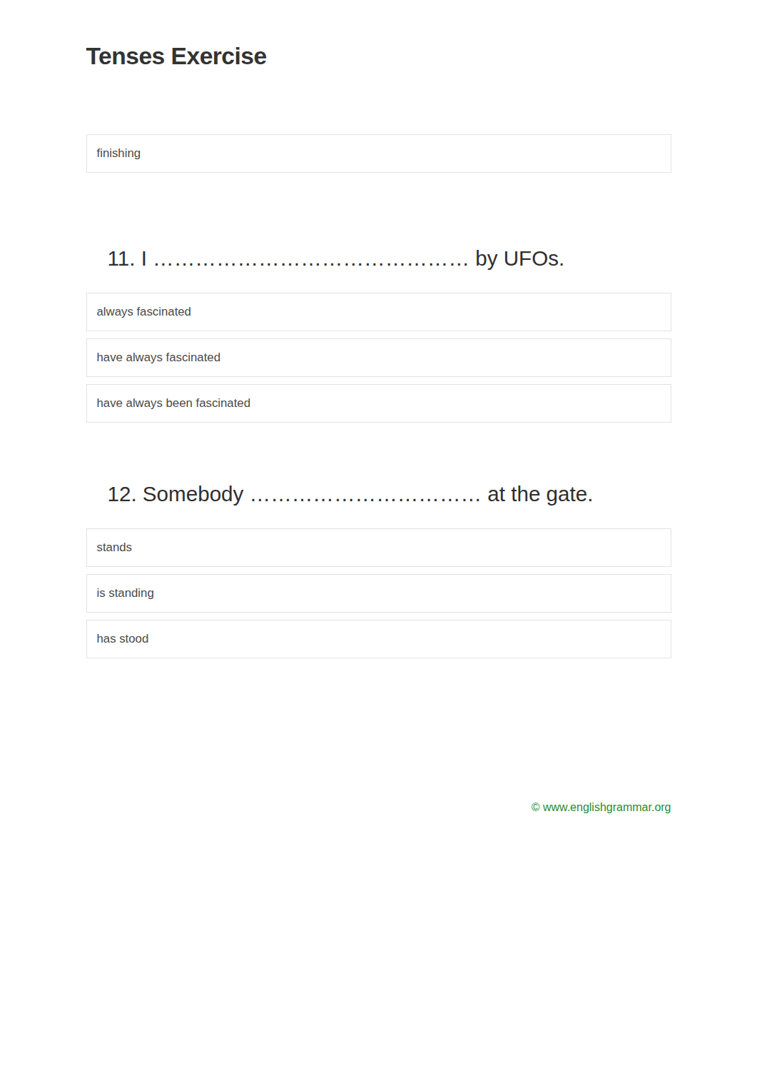Tenses Exercise
finishing
11. I ……………………………………… by UFOs.
always fascinated
have always fascinated
have always been fascinated
12. Somebody …………………………… at the gate.
stands
is standing
has stood
© www.englishgrammar.org